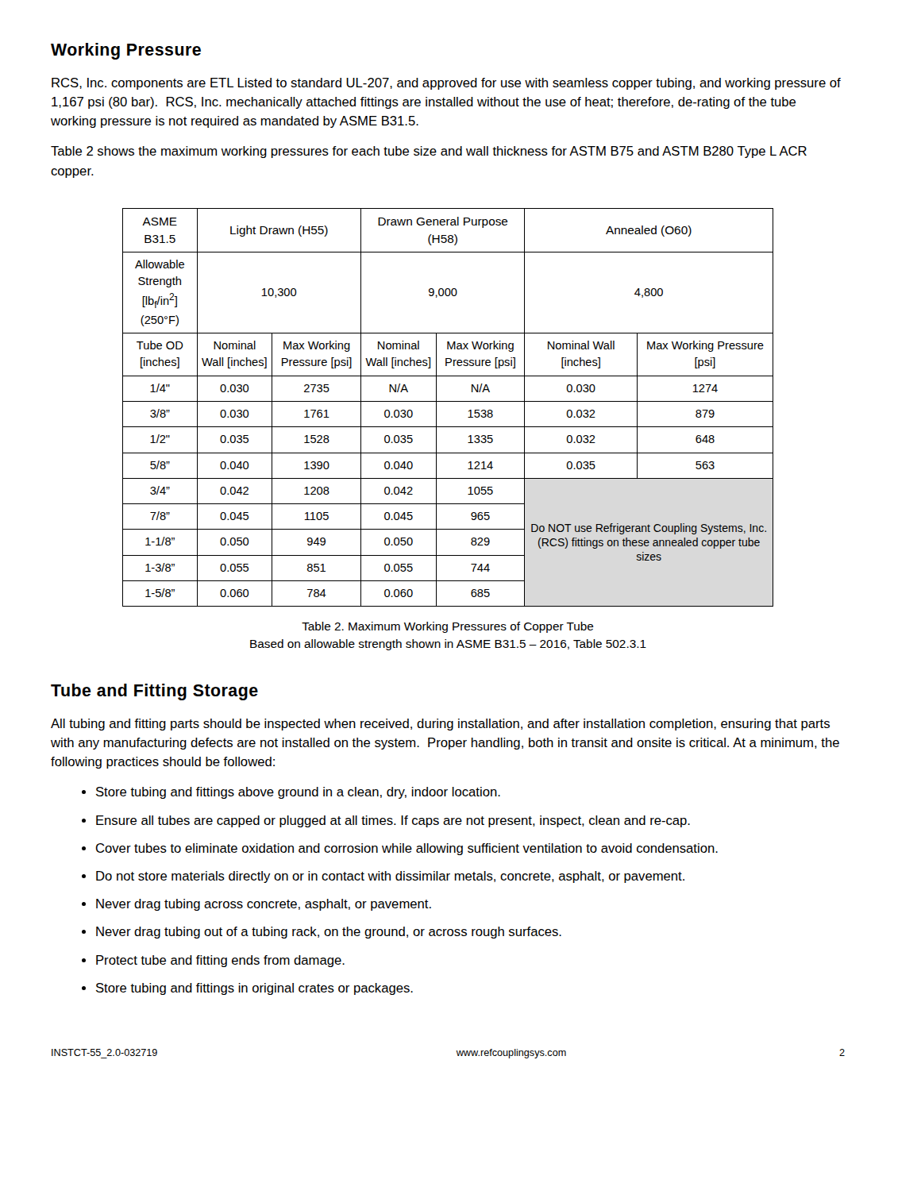Working Pressure
RCS, Inc. components are ETL Listed to standard UL-207, and approved for use with seamless copper tubing, and working pressure of 1,167 psi (80 bar). RCS, Inc. mechanically attached fittings are installed without the use of heat; therefore, de-rating of the tube working pressure is not required as mandated by ASME B31.5.
Table 2 shows the maximum working pressures for each tube size and wall thickness for ASTM B75 and ASTM B280 Type L ACR copper.
| ASME B31.5 | Light Drawn (H55) | Drawn General Purpose (H58) | Annealed (O60) |
| --- | --- | --- | --- |
| Allowable Strength [lb f /in 2 ] (250°F) | 10,300 | 9,000 | 4,800 |
| Tube OD [inches] | Nominal Wall [inches] | Max Working Pressure [psi] | Nominal Wall [inches] | Max Working Pressure [psi] | Nominal Wall [inches] | Max Working Pressure [psi] |
| 1/4" | 0.030 | 2735 | N/A | N/A | 0.030 | 1274 |
| 3/8” | 0.030 | 1761 | 0.030 | 1538 | 0.032 | 879 |
| 1/2" | 0.035 | 1528 | 0.035 | 1335 | 0.032 | 648 |
| 5/8” | 0.040 | 1390 | 0.040 | 1214 | 0.035 | 563 |
| 3/4” | 0.042 | 1208 | 0.042 | 1055 | Do NOT use Refrigerant Coupling Systems, Inc. (RCS) fittings on these annealed copper tube sizes |
| 7/8” | 0.045 | 1105 | 0.045 | 965 |
| 1-1/8” | 0.050 | 949 | 0.050 | 829 |
| 1-3/8” | 0.055 | 851 | 0.055 | 744 |
| 1-5/8” | 0.060 | 784 | 0.060 | 685 |
Table 2. Maximum Working Pressures of Copper Tube
Based on allowable strength shown in ASME B31.5 – 2016, Table 502.3.1
Tube and Fitting Storage
All tubing and fitting parts should be inspected when received, during installation, and after installation completion, ensuring that parts with any manufacturing defects are not installed on the system. Proper handling, both in transit and onsite is critical. At a minimum, the following practices should be followed:
Store tubing and fittings above ground in a clean, dry, indoor location.
Ensure all tubes are capped or plugged at all times. If caps are not present, inspect, clean and re-cap.
Cover tubes to eliminate oxidation and corrosion while allowing sufficient ventilation to avoid condensation.
Do not store materials directly on or in contact with dissimilar metals, concrete, asphalt, or pavement.
Never drag tubing across concrete, asphalt, or pavement.
Never drag tubing out of a tubing rack, on the ground, or across rough surfaces.
Protect tube and fitting ends from damage.
Store tubing and fittings in original crates or packages.
INSTCT-55_2.0-032719
www.refcouplingsys.com
2